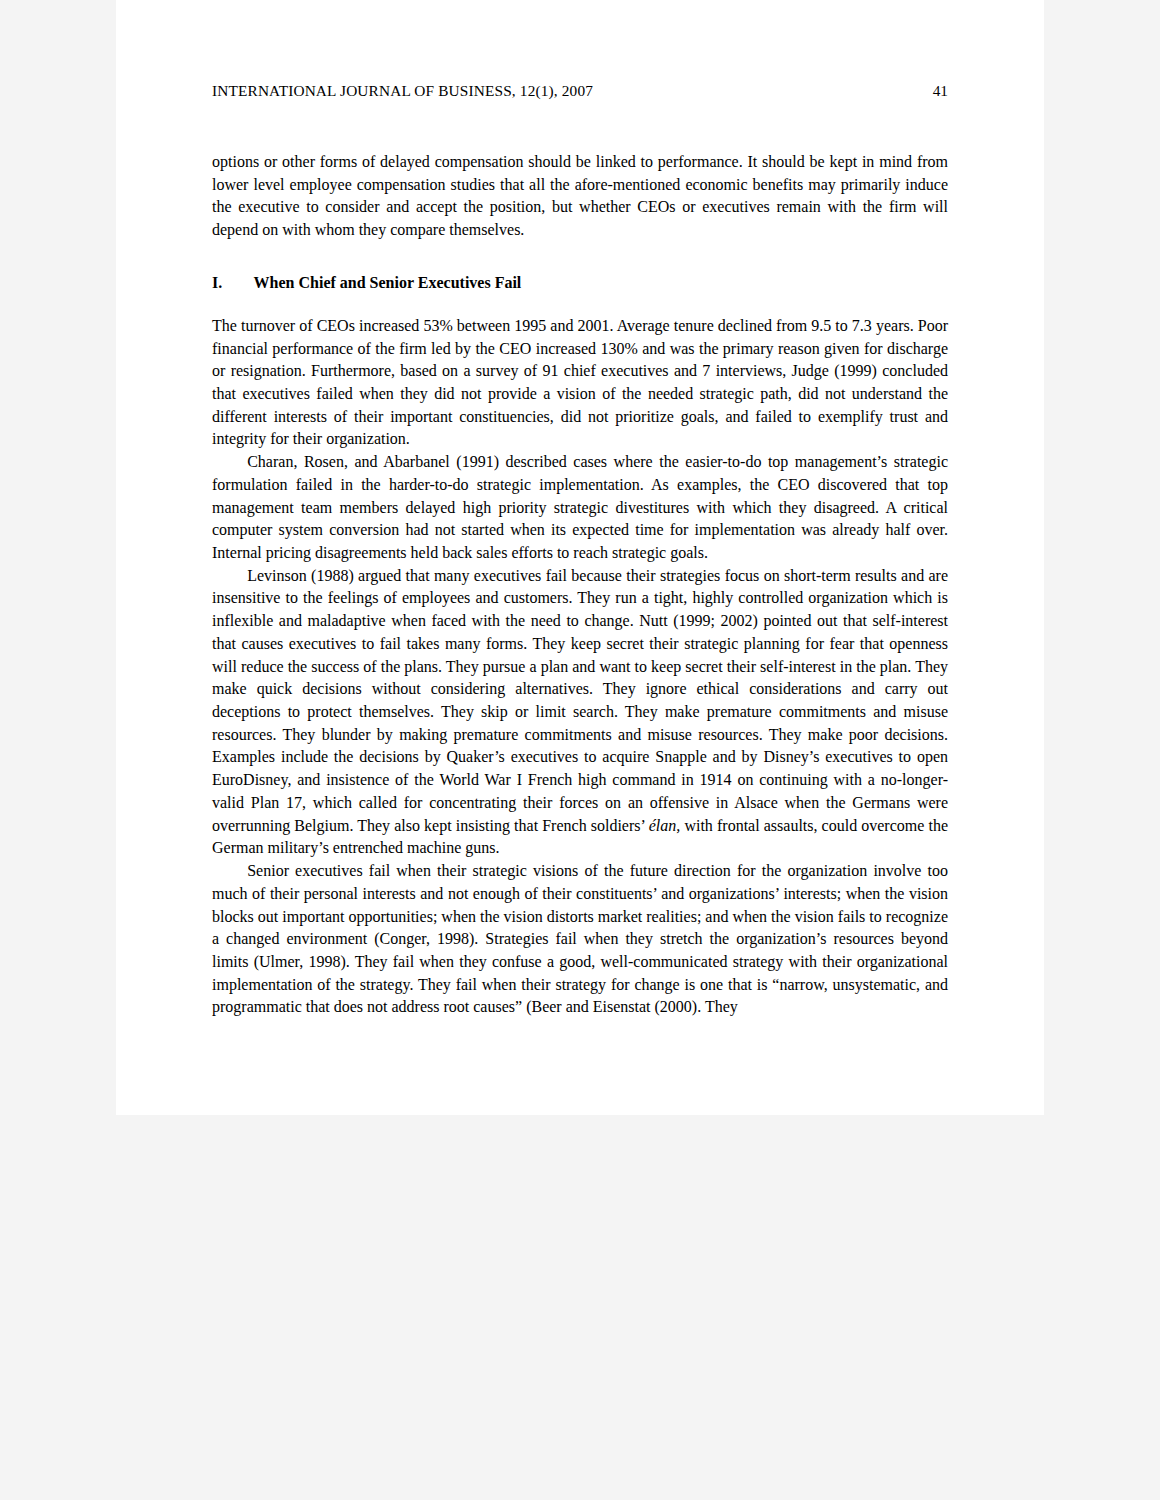INTERNATIONAL JOURNAL OF BUSINESS, 12(1), 2007 41
options or other forms of delayed compensation should be linked to performance. It should be kept in mind from lower level employee compensation studies that all the afore-mentioned economic benefits may primarily induce the executive to consider and accept the position, but whether CEOs or executives remain with the firm will depend on with whom they compare themselves.
I. When Chief and Senior Executives Fail
The turnover of CEOs increased 53% between 1995 and 2001. Average tenure declined from 9.5 to 7.3 years. Poor financial performance of the firm led by the CEO increased 130% and was the primary reason given for discharge or resignation. Furthermore, based on a survey of 91 chief executives and 7 interviews, Judge (1999) concluded that executives failed when they did not provide a vision of the needed strategic path, did not understand the different interests of their important constituencies, did not prioritize goals, and failed to exemplify trust and integrity for their organization.
Charan, Rosen, and Abarbanel (1991) described cases where the easier-to-do top management’s strategic formulation failed in the harder-to-do strategic implementation. As examples, the CEO discovered that top management team members delayed high priority strategic divestitures with which they disagreed. A critical computer system conversion had not started when its expected time for implementation was already half over. Internal pricing disagreements held back sales efforts to reach strategic goals.
Levinson (1988) argued that many executives fail because their strategies focus on short-term results and are insensitive to the feelings of employees and customers. They run a tight, highly controlled organization which is inflexible and maladaptive when faced with the need to change. Nutt (1999; 2002) pointed out that self-interest that causes executives to fail takes many forms. They keep secret their strategic planning for fear that openness will reduce the success of the plans. They pursue a plan and want to keep secret their self-interest in the plan. They make quick decisions without considering alternatives. They ignore ethical considerations and carry out deceptions to protect themselves. They skip or limit search. They make premature commitments and misuse resources. They blunder by making premature commitments and misuse resources. They make poor decisions. Examples include the decisions by Quaker’s executives to acquire Snapple and by Disney’s executives to open EuroDisney, and insistence of the World War I French high command in 1914 on continuing with a no-longer-valid Plan 17, which called for concentrating their forces on an offensive in Alsace when the Germans were overrunning Belgium. They also kept insisting that French soldiers’ élan, with frontal assaults, could overcome the German military’s entrenched machine guns.
Senior executives fail when their strategic visions of the future direction for the organization involve too much of their personal interests and not enough of their constituents’ and organizations’ interests; when the vision blocks out important opportunities; when the vision distorts market realities; and when the vision fails to recognize a changed environment (Conger, 1998). Strategies fail when they stretch the organization’s resources beyond limits (Ulmer, 1998). They fail when they confuse a good, well-communicated strategy with their organizational implementation of the strategy. They fail when their strategy for change is one that is “narrow, unsystematic, and programmatic that does not address root causes” (Beer and Eisenstat (2000). They